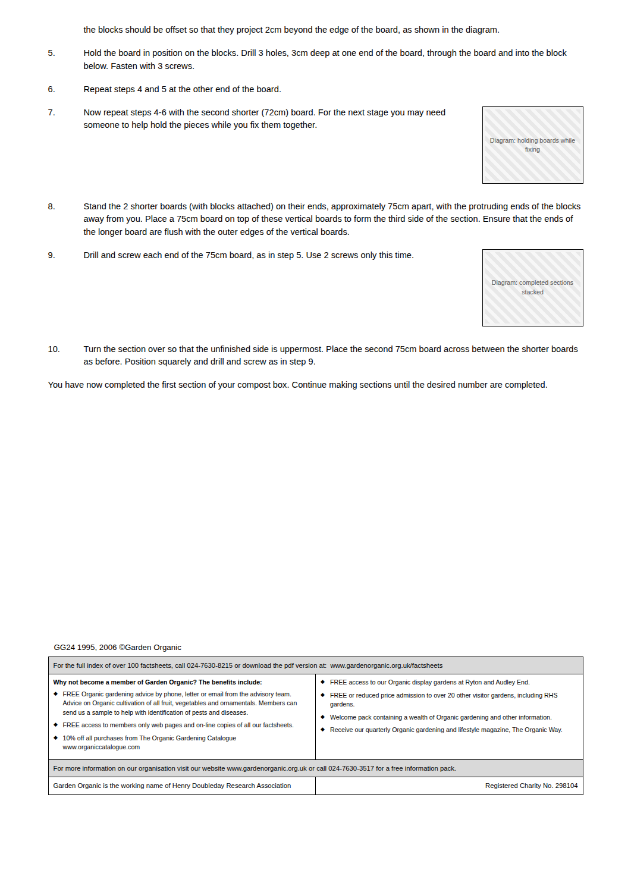the blocks should be offset so that they project 2cm beyond the edge of the board, as shown in the diagram.
5. Hold the board in position on the blocks. Drill 3 holes, 3cm deep at one end of the board, through the board and into the block below. Fasten with 3 screws.
6. Repeat steps 4 and 5 at the other end of the board.
7. Diagram: holding boards while fixing Now repeat steps 4-6 with the second shorter (72cm) board. For the next stage you may need someone to help hold the pieces while you fix them together.
8. Stand the 2 shorter boards (with blocks attached) on their ends, approximately 75cm apart, with the protruding ends of the blocks away from you. Place a 75cm board on top of these vertical boards to form the third side of the section. Ensure that the ends of the longer board are flush with the outer edges of the vertical boards.
9. Diagram: completed sections stacked Drill and screw each end of the 75cm board, as in step 5. Use 2 screws only this time.
10. Turn the section over so that the unfinished side is uppermost. Place the second 75cm board across between the shorter boards as before. Position squarely and drill and screw as in step 9.
You have now completed the first section of your compost box. Continue making sections until the desired number are completed.
GG24 1995, 2006 ©Garden Organic
| For the full index of over 100 factsheets, call 024-7630-8215 or download the pdf version at: www.gardenorganic.org.uk/factsheets |
| Why not become a member of Garden Organic? The benefits include: FREE Organic gardening advice by phone, letter or email from the advisory team. Advice on Organic cultivation of all fruit, vegetables and ornamentals. Members can send us a sample to help with identification of pests and diseases. FREE access to members only web pages and on-line copies of all our factsheets. 10% off all purchases from The Organic Gardening Catalogue www.organiccatalogue.com | FREE access to our Organic display gardens at Ryton and Audley End. FREE or reduced price admission to over 20 other visitor gardens, including RHS gardens. Welcome pack containing a wealth of Organic gardening and other information. Receive our quarterly Organic gardening and lifestyle magazine, The Organic Way. |
| For more information on our organisation visit our website www.gardenorganic.org.uk or call 024-7630-3517 for a free information pack. |
| Garden Organic is the working name of Henry Doubleday Research Association | Registered Charity No. 298104 |